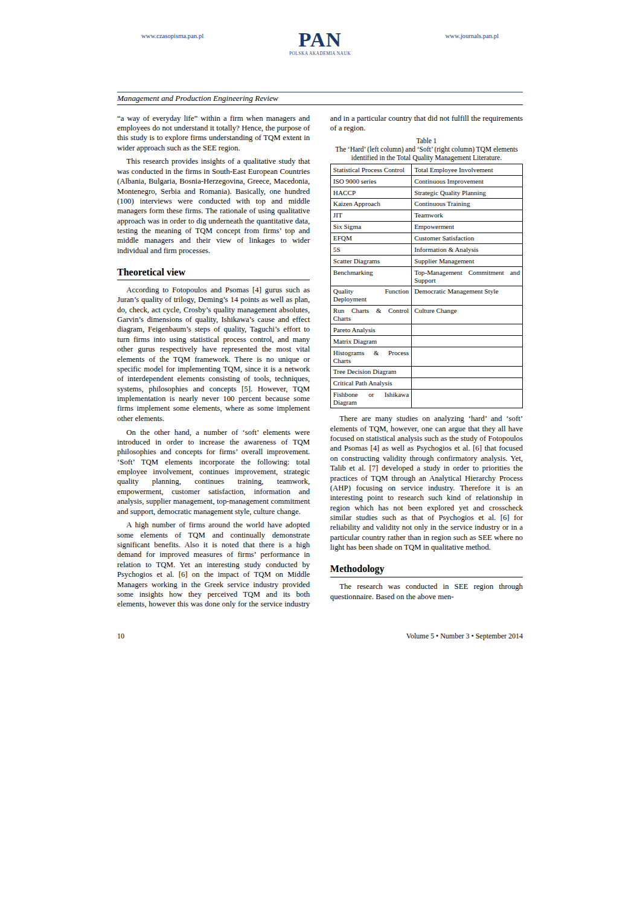www.czasopisma.pan.pl www.journals.pan.pl
PAN
POLSKA AKADEMIA NAUK
Management and Production Engineering Review
“a way of everyday life” within a firm when managers and employees do not understand it totally? Hence, the purpose of this study is to explore firms understanding of TQM extent in wider approach such as the SEE region.
This research provides insights of a qualitative study that was conducted in the firms in South-East European Countries (Albania, Bulgaria, Bosnia-Herzegovina, Greece, Macedonia, Montenegro, Serbia and Romania). Basically, one hundred (100) interviews were conducted with top and middle managers form these firms. The rationale of using qualitative approach was in order to dig underneath the quantitative data, testing the meaning of TQM concept from firms’ top and middle managers and their view of linkages to wider individual and firm processes.
Theoretical view
According to Fotopoulos and Psomas [4] gurus such as Juran’s quality of trilogy, Deming’s 14 points as well as plan, do, check, act cycle, Crosby’s quality management absolutes, Garvin’s dimensions of quality, Ishikawa’s cause and effect diagram, Feigenbaum’s steps of quality, Taguchi’s effort to turn firms into using statistical process control, and many other gurus respectively have represented the most vital elements of the TQM framework. There is no unique or specific model for implementing TQM, since it is a network of interdependent elements consisting of tools, techniques, systems, philosophies and concepts [5]. However, TQM implementation is nearly never 100 percent because some firms implement some elements, where as some implement other elements.
On the other hand, a number of ‘soft’ elements were introduced in order to increase the awareness of TQM philosophies and concepts for firms’ overall improvement. ‘Soft’ TQM elements incorporate the following: total employee involvement, continues improvement, strategic quality planning, continues training, teamwork, empowerment, customer satisfaction, information and analysis, supplier management, top-management commitment and support, democratic management style, culture change.
A high number of firms around the world have adopted some elements of TQM and continually demonstrate significant benefits. Also it is noted that there is a high demand for improved measures of firms’ performance in relation to TQM. Yet an interesting study conducted by Psychogios et al. [6] on the impact of TQM on Middle Managers working in the Greek service industry provided some insights how they perceived TQM and its both elements, however this was done only for the service industry and in a particular country that did not fulfill the requirements of a region.
Table 1 The ‘Hard’ (left column) and ‘Soft’ (right column) TQM elements identified in the Total Quality Management Literature.
| Statistical Process Control | Total Employee Involvement |
| ISO 9000 series | Continuous Improvement |
| HACCP | Strategic Quality Planning |
| Kaizen Approach | Continuous Training |
| JIT | Teamwork |
| Six Sigma | Empowerment |
| EFQM | Customer Satisfaction |
| 5S | Information & Analysis |
| Scatter Diagrams | Supplier Management |
| Benchmarking | Top-Management Commitment and Support |
| Quality Function Deployment | Democratic Management Style |
| Run Charts & Control Charts | Culture Change |
| Pareto Analysis | |
| Matrix Diagram | |
| Histograms & Process Charts | |
| Tree Decision Diagram | |
| Critical Path Analysis | |
| Fishbone or Ishikawa Diagram | |
There are many studies on analyzing ‘hard’ and ‘soft’ elements of TQM, however, one can argue that they all have focused on statistical analysis such as the study of Fotopoulos and Psomas [4] as well as Psychogios et al. [6] that focused on constructing validity through confirmatory analysis. Yet, Talib et al. [7] developed a study in order to priorities the practices of TQM through an Analytical Hierarchy Process (AHP) focusing on service industry. Therefore it is an interesting point to research such kind of relationship in region which has not been explored yet and crosscheck similar studies such as that of Psychogios et al. [6] for reliability and validity not only in the service industry or in a particular country rather than in region such as SEE where no light has been shade on TQM in qualitative method.
Methodology
The research was conducted in SEE region through questionnaire. Based on the above men-
10
Volume 5 • Number 3 • September 2014